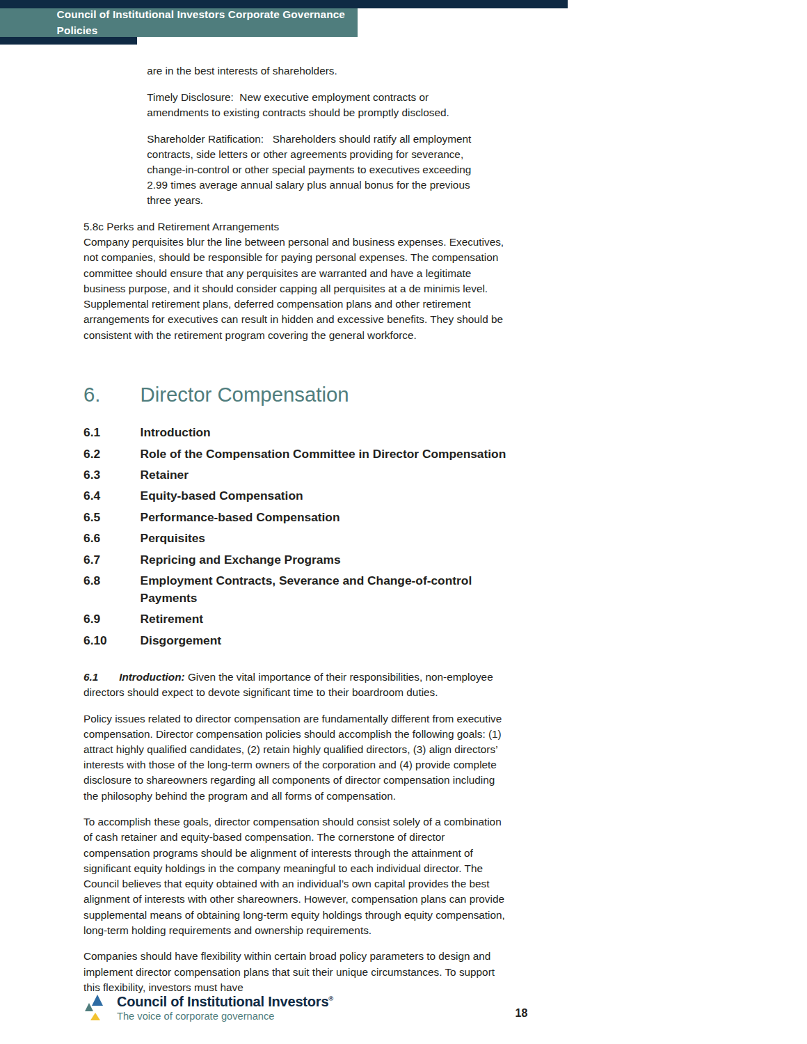Council of Institutional Investors Corporate Governance Policies
are in the best interests of shareholders.
Timely Disclosure: New executive employment contracts or amendments to existing contracts should be promptly disclosed.
Shareholder Ratification: Shareholders should ratify all employment contracts, side letters or other agreements providing for severance, change-in-control or other special payments to executives exceeding 2.99 times average annual salary plus annual bonus for the previous three years.
5.8c Perks and Retirement Arrangements
Company perquisites blur the line between personal and business expenses. Executives, not companies, should be responsible for paying personal expenses. The compensation committee should ensure that any perquisites are warranted and have a legitimate business purpose, and it should consider capping all perquisites at a de minimis level. Supplemental retirement plans, deferred compensation plans and other retirement arrangements for executives can result in hidden and excessive benefits. They should be consistent with the retirement program covering the general workforce.
6. Director Compensation
6.1 Introduction
6.2 Role of the Compensation Committee in Director Compensation
6.3 Retainer
6.4 Equity-based Compensation
6.5 Performance-based Compensation
6.6 Perquisites
6.7 Repricing and Exchange Programs
6.8 Employment Contracts, Severance and Change-of-control Payments
6.9 Retirement
6.10 Disgorgement
6.1 Introduction: Given the vital importance of their responsibilities, non-employee directors should expect to devote significant time to their boardroom duties.
Policy issues related to director compensation are fundamentally different from executive compensation. Director compensation policies should accomplish the following goals: (1) attract highly qualified candidates, (2) retain highly qualified directors, (3) align directors’ interests with those of the long-term owners of the corporation and (4) provide complete disclosure to shareowners regarding all components of director compensation including the philosophy behind the program and all forms of compensation.
To accomplish these goals, director compensation should consist solely of a combination of cash retainer and equity-based compensation. The cornerstone of director compensation programs should be alignment of interests through the attainment of significant equity holdings in the company meaningful to each individual director. The Council believes that equity obtained with an individual’s own capital provides the best alignment of interests with other shareowners. However, compensation plans can provide supplemental means of obtaining long-term equity holdings through equity compensation, long-term holding requirements and ownership requirements.
Companies should have flexibility within certain broad policy parameters to design and implement director compensation plans that suit their unique circumstances. To support this flexibility, investors must have
Council of Institutional Investors®
The voice of corporate governance
18